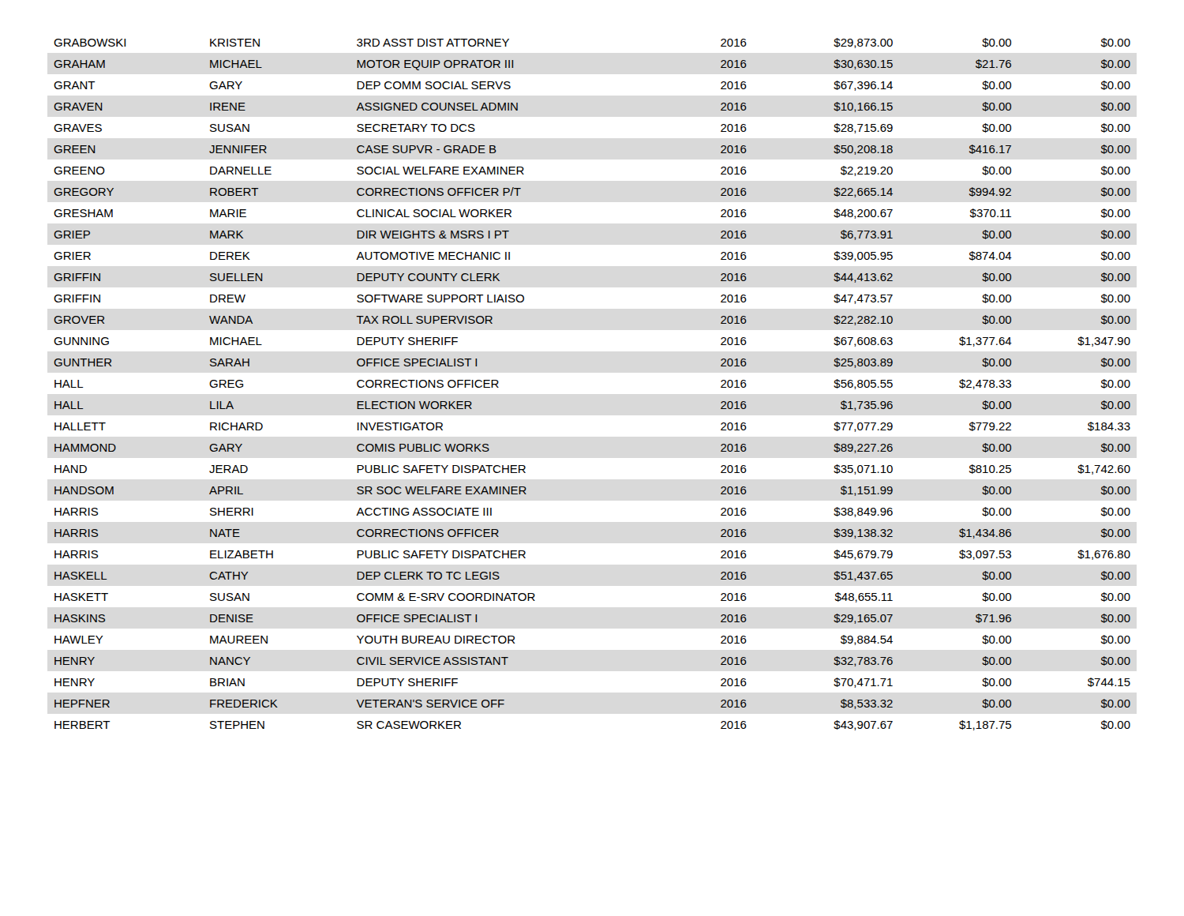| GRABOWSKI | KRISTEN | 3RD ASST DIST ATTORNEY | 2016 | $29,873.00 | $0.00 | $0.00 |
| GRAHAM | MICHAEL | MOTOR EQUIP OPRATOR III | 2016 | $30,630.15 | $21.76 | $0.00 |
| GRANT | GARY | DEP COMM SOCIAL SERVS | 2016 | $67,396.14 | $0.00 | $0.00 |
| GRAVEN | IRENE | ASSIGNED COUNSEL ADMIN | 2016 | $10,166.15 | $0.00 | $0.00 |
| GRAVES | SUSAN | SECRETARY TO DCS | 2016 | $28,715.69 | $0.00 | $0.00 |
| GREEN | JENNIFER | CASE SUPVR - GRADE B | 2016 | $50,208.18 | $416.17 | $0.00 |
| GREENO | DARNELLE | SOCIAL WELFARE EXAMINER | 2016 | $2,219.20 | $0.00 | $0.00 |
| GREGORY | ROBERT | CORRECTIONS OFFICER P/T | 2016 | $22,665.14 | $994.92 | $0.00 |
| GRESHAM | MARIE | CLINICAL SOCIAL WORKER | 2016 | $48,200.67 | $370.11 | $0.00 |
| GRIEP | MARK | DIR WEIGHTS & MSRS I PT | 2016 | $6,773.91 | $0.00 | $0.00 |
| GRIER | DEREK | AUTOMOTIVE MECHANIC II | 2016 | $39,005.95 | $874.04 | $0.00 |
| GRIFFIN | SUELLEN | DEPUTY COUNTY CLERK | 2016 | $44,413.62 | $0.00 | $0.00 |
| GRIFFIN | DREW | SOFTWARE SUPPORT LIAISO | 2016 | $47,473.57 | $0.00 | $0.00 |
| GROVER | WANDA | TAX ROLL SUPERVISOR | 2016 | $22,282.10 | $0.00 | $0.00 |
| GUNNING | MICHAEL | DEPUTY SHERIFF | 2016 | $67,608.63 | $1,377.64 | $1,347.90 |
| GUNTHER | SARAH | OFFICE SPECIALIST I | 2016 | $25,803.89 | $0.00 | $0.00 |
| HALL | GREG | CORRECTIONS OFFICER | 2016 | $56,805.55 | $2,478.33 | $0.00 |
| HALL | LILA | ELECTION WORKER | 2016 | $1,735.96 | $0.00 | $0.00 |
| HALLETT | RICHARD | INVESTIGATOR | 2016 | $77,077.29 | $779.22 | $184.33 |
| HAMMOND | GARY | COMIS PUBLIC WORKS | 2016 | $89,227.26 | $0.00 | $0.00 |
| HAND | JERAD | PUBLIC SAFETY DISPATCHER | 2016 | $35,071.10 | $810.25 | $1,742.60 |
| HANDSOM | APRIL | SR SOC WELFARE EXAMINER | 2016 | $1,151.99 | $0.00 | $0.00 |
| HARRIS | SHERRI | ACCTING ASSOCIATE III | 2016 | $38,849.96 | $0.00 | $0.00 |
| HARRIS | NATE | CORRECTIONS OFFICER | 2016 | $39,138.32 | $1,434.86 | $0.00 |
| HARRIS | ELIZABETH | PUBLIC SAFETY DISPATCHER | 2016 | $45,679.79 | $3,097.53 | $1,676.80 |
| HASKELL | CATHY | DEP CLERK TO TC LEGIS | 2016 | $51,437.65 | $0.00 | $0.00 |
| HASKETT | SUSAN | COMM & E-SRV COORDINATOR | 2016 | $48,655.11 | $0.00 | $0.00 |
| HASKINS | DENISE | OFFICE SPECIALIST I | 2016 | $29,165.07 | $71.96 | $0.00 |
| HAWLEY | MAUREEN | YOUTH BUREAU DIRECTOR | 2016 | $9,884.54 | $0.00 | $0.00 |
| HENRY | NANCY | CIVIL SERVICE ASSISTANT | 2016 | $32,783.76 | $0.00 | $0.00 |
| HENRY | BRIAN | DEPUTY SHERIFF | 2016 | $70,471.71 | $0.00 | $744.15 |
| HEPFNER | FREDERICK | VETERAN'S SERVICE OFF | 2016 | $8,533.32 | $0.00 | $0.00 |
| HERBERT | STEPHEN | SR CASEWORKER | 2016 | $43,907.67 | $1,187.75 | $0.00 |